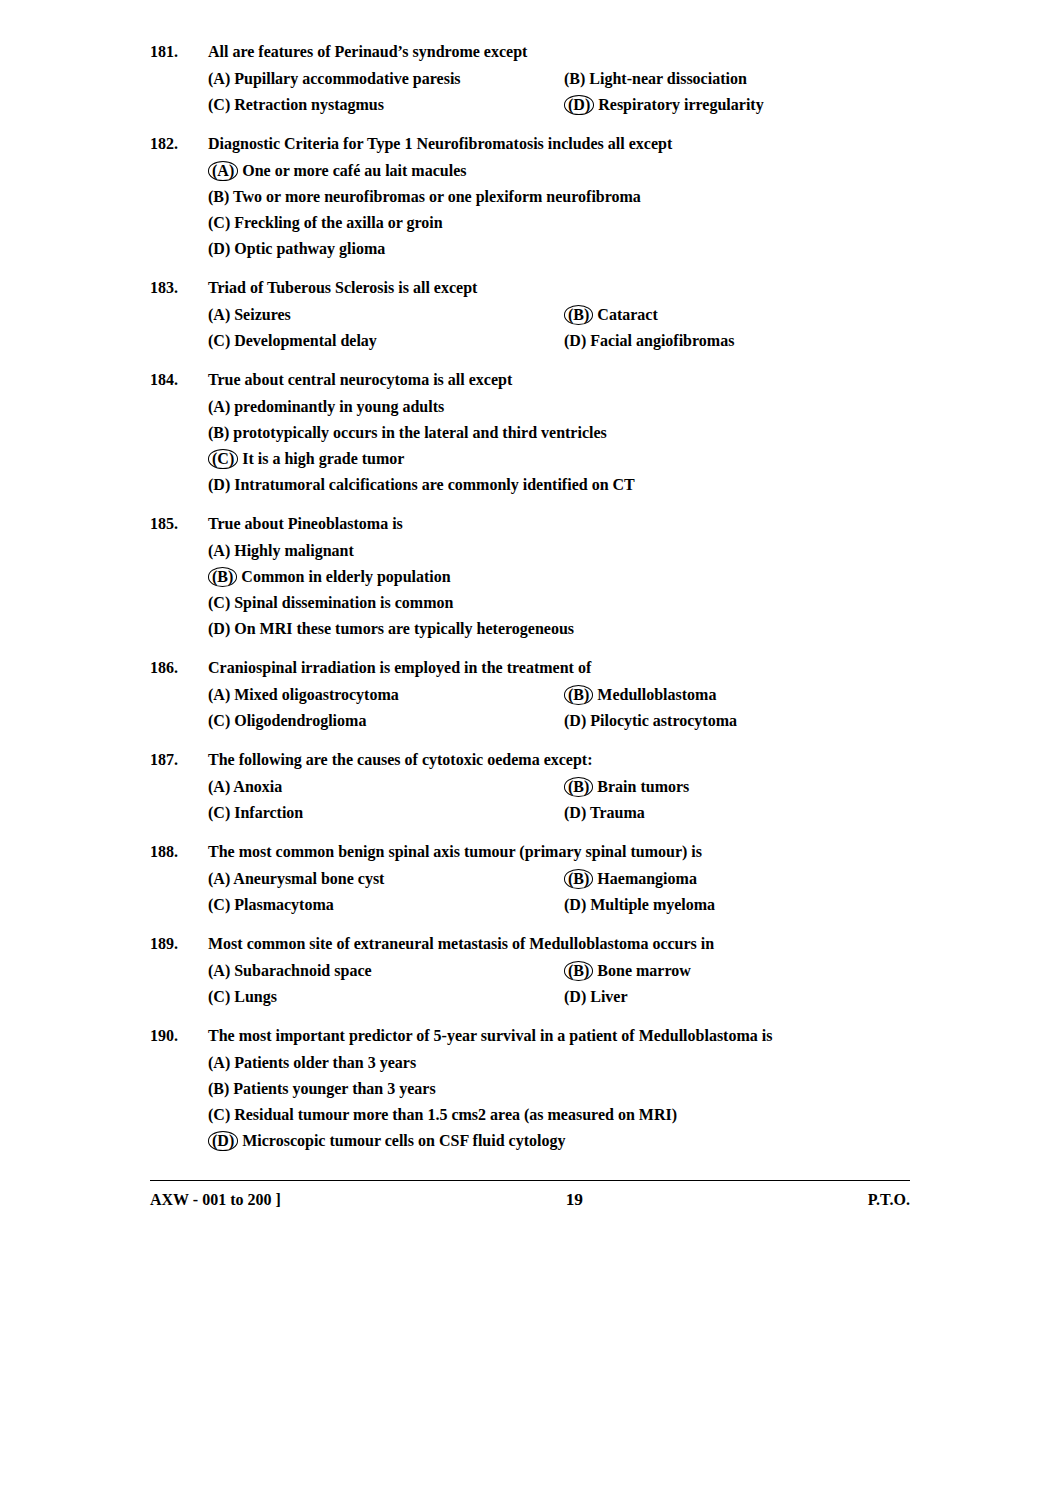181.
All are features of Perinaud’s syndrome except
(A) Pupillary accommodative paresis
(B) Light-near dissociation
(C) Retraction nystagmus
(D) Respiratory irregularity
182.
Diagnostic Criteria for Type 1 Neurofibromatosis includes all except
(A) One or more café au lait macules
(B) Two or more neurofibromas or one plexiform neurofibroma
(C) Freckling of the axilla or groin
(D) Optic pathway glioma
183.
Triad of Tuberous Sclerosis is all except
(A) Seizures
(B) Cataract
(C) Developmental delay
(D) Facial angiofibromas
184.
True about central neurocytoma is all except
(A) predominantly in young adults
(B) prototypically occurs in the lateral and third ventricles
(C) It is a high grade tumor
(D) Intratumoral calcifications are commonly identified on CT
185.
True about Pineoblastoma is
(A) Highly malignant
(B) Common in elderly population
(C) Spinal dissemination is common
(D) On MRI these tumors are typically heterogeneous
186.
Craniospinal irradiation is employed in the treatment of
(A) Mixed oligoastrocytoma
(B) Medulloblastoma
(C) Oligodendroglioma
(D) Pilocytic astrocytoma
187.
The following are the causes of cytotoxic oedema except:
(A) Anoxia
(B) Brain tumors
(C) Infarction
(D) Trauma
188.
The most common benign spinal axis tumour (primary spinal tumour) is
(A) Aneurysmal bone cyst
(B) Haemangioma
(C) Plasmacytoma
(D) Multiple myeloma
189.
Most common site of extraneural metastasis of Medulloblastoma occurs in
(A) Subarachnoid space
(B) Bone marrow
(C) Lungs
(D) Liver
190.
The most important predictor of 5-year survival in a patient of Medulloblastoma is
(A) Patients older than 3 years
(B) Patients younger than 3 years
(C) Residual tumour more than 1.5 cms2 area (as measured on MRI)
(D) Microscopic tumour cells on CSF fluid cytology
AXW - 001 to 200 ]
19
P.T.O.